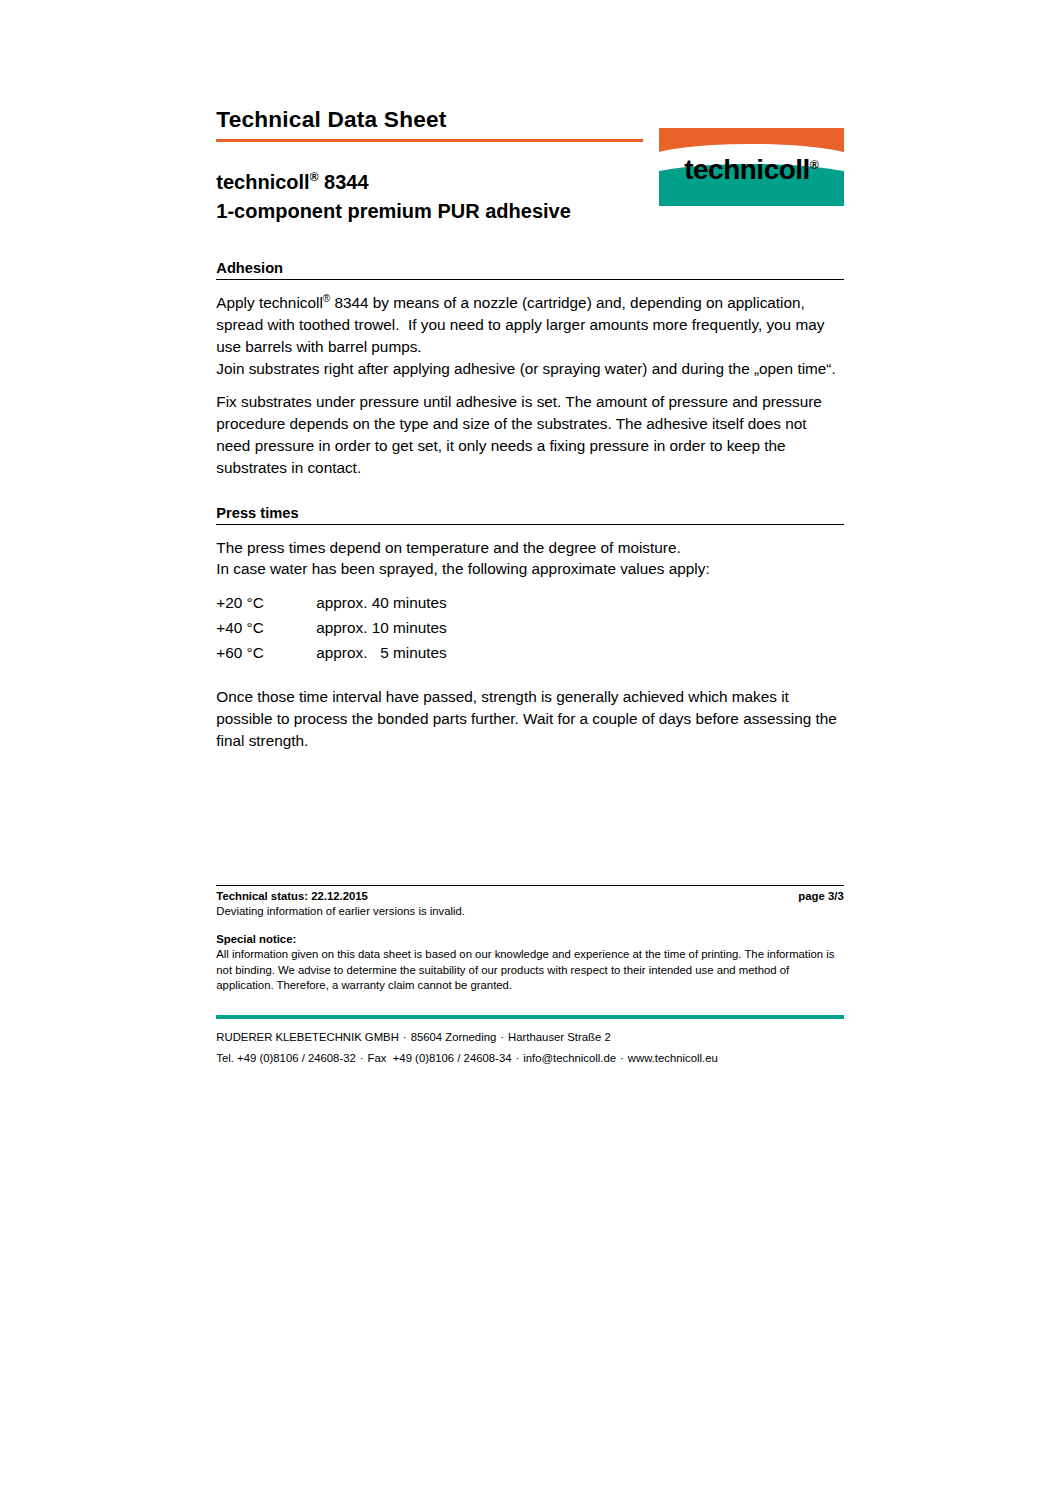technicoll®
Technical Data Sheet
technicoll® 8344
1-component premium PUR adhesive
Adhesion
Apply technicoll® 8344 by means of a nozzle (cartridge) and, depending on application, spread with toothed trowel. If you need to apply larger amounts more frequently, you may use barrels with barrel pumps.
Join substrates right after applying adhesive (or spraying water) and during the „open time“.
Fix substrates under pressure until adhesive is set. The amount of pressure and pressure procedure depends on the type and size of the substrates. The adhesive itself does not need pressure in order to get set, it only needs a fixing pressure in order to keep the substrates in contact.
Press times
The press times depend on temperature and the degree of moisture.
In case water has been sprayed, the following approximate values apply:
| +20 °C | approx. 40 minutes |
| +40 °C | approx. 10 minutes |
| +60 °C | approx. 5 minutes |
Once those time interval have passed, strength is generally achieved which makes it possible to process the bonded parts further. Wait for a couple of days before assessing the final strength.
Technical status: 22.12.2015 page 3/3
Deviating information of earlier versions is invalid.
Special notice:
All information given on this data sheet is based on our knowledge and experience at the time of printing. The information is not binding. We advise to determine the suitability of our products with respect to their intended use and method of application. Therefore, a warranty claim cannot be granted.
RUDERER KLEBETECHNIK GMBH·85604 Zorneding·Harthauser Straße 2
Tel. +49 (0)8106 / 24608-32·Fax +49 (0)8106 / 24608-34·info@technicoll.de·www.technicoll.eu